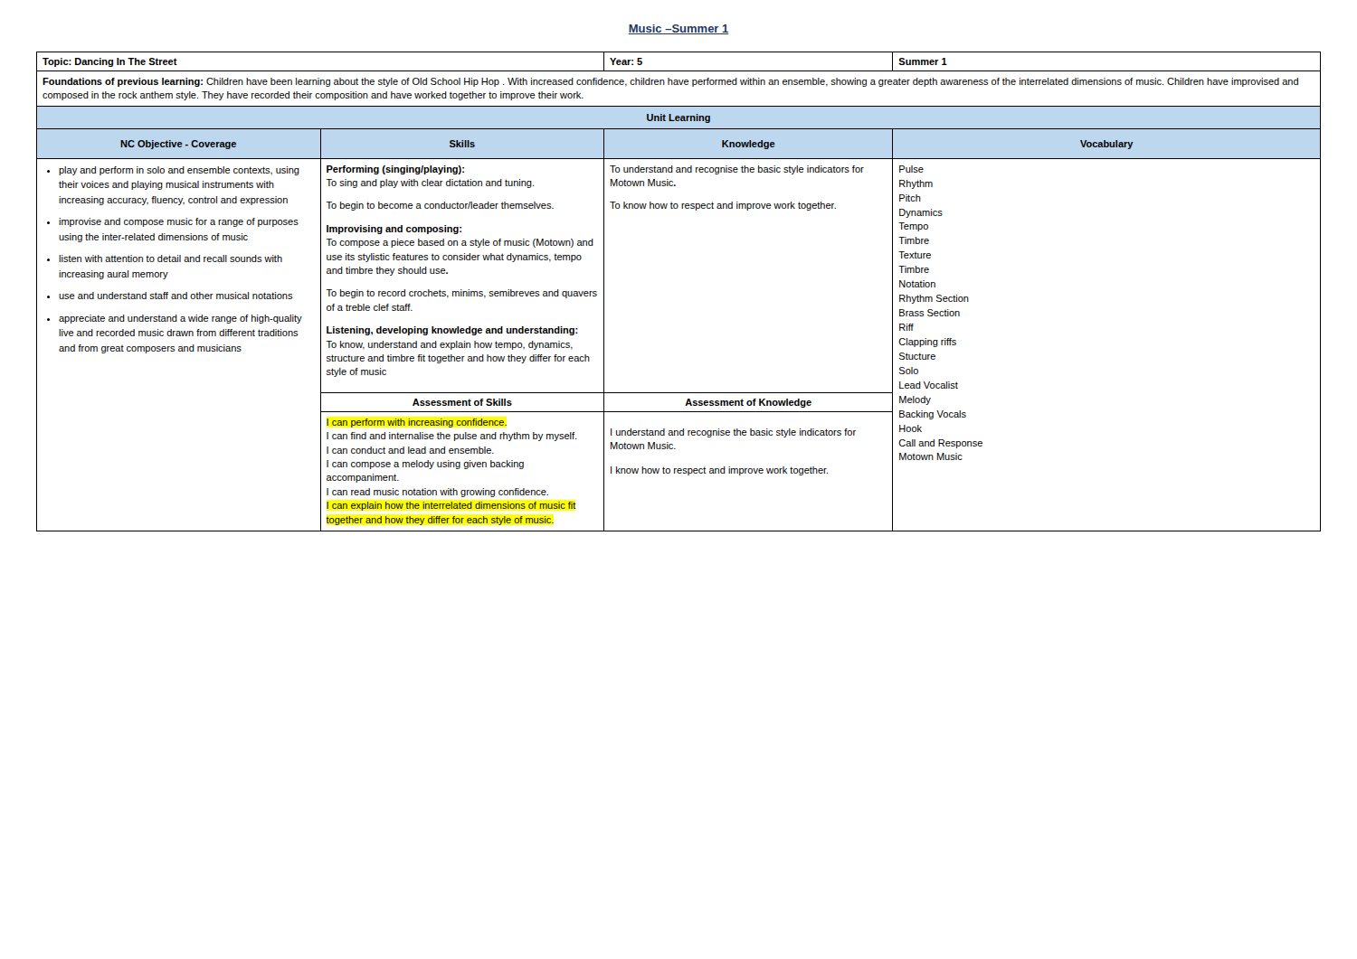Music –Summer 1
| Topic: Dancing In The Street | Year: 5 | Summer 1 |
| Foundations of previous learning: Children have been learning about the style of Old School Hip Hop . With increased confidence, children have performed within an ensemble, showing a greater depth awareness of the interrelated dimensions of music. Children have improvised and composed in the rock anthem style. They have recorded their composition and have worked together to improve their work. |
| Unit Learning |
| NC Objective - Coverage | Skills | Knowledge | Vocabulary |
| play and perform in solo and ensemble contexts, using their voices and playing musical instruments with increasing accuracy, fluency, control and expression improvise and compose music for a range of purposes using the inter-related dimensions of music listen with attention to detail and recall sounds with increasing aural memory use and understand staff and other musical notations appreciate and understand a wide range of high-quality live and recorded music drawn from different traditions and from great composers and musicians | Performing (singing/playing): To sing and play with clear dictation and tuning. To begin to become a conductor/leader themselves. Improvising and composing: To compose a piece based on a style of music (Motown) and use its stylistic features to consider what dynamics, tempo and timbre they should use . To begin to record crochets, minims, semibreves and quavers of a treble clef staff. Listening, developing knowledge and understanding: To know, understand and explain how tempo, dynamics, structure and timbre fit together and how they differ for each style of music | To understand and recognise the basic style indicators for Motown Music . To know how to respect and improve work together. | Pulse Rhythm Pitch Dynamics Tempo Timbre Texture Timbre Notation Rhythm Section Brass Section Riff Clapping riffs Stucture Solo Lead Vocalist Melody Backing Vocals Hook Call and Response Motown Music |
| Assessment of Skills | Assessment of Knowledge |
| I can perform with increasing confidence. I can find and internalise the pulse and rhythm by myself. I can conduct and lead and ensemble. I can compose a melody using given backing accompaniment. I can read music notation with growing confidence. I can explain how the interrelated dimensions of music fit together and how they differ for each style of music. | I understand and recognise the basic style indicators for Motown Music. I know how to respect and improve work together. |